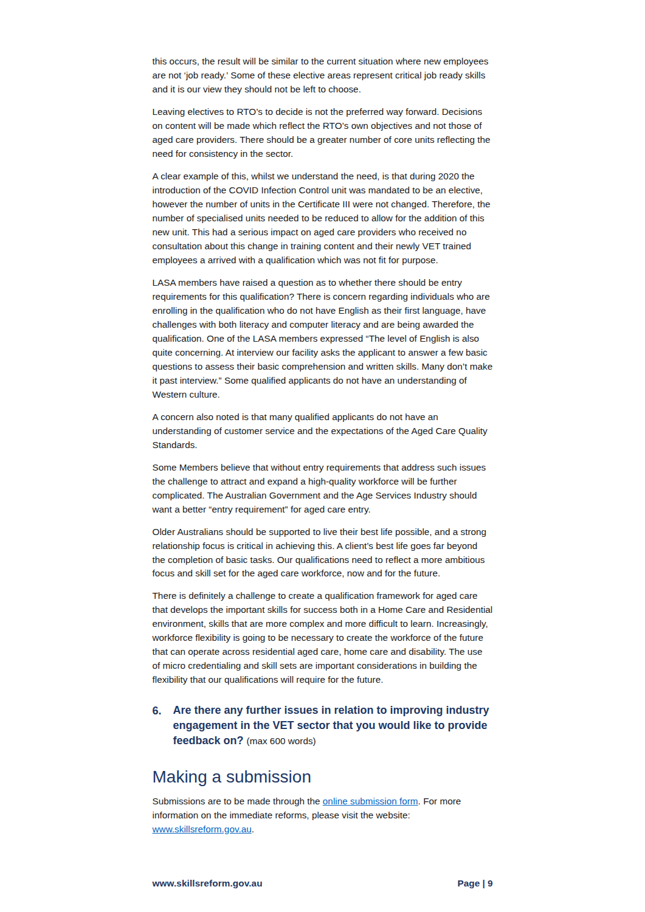this occurs, the result will be similar to the current situation where new employees are not ‘job ready.’ Some of these elective areas represent critical job ready skills and it is our view they should not be left to choose.
Leaving electives to RTO’s to decide is not the preferred way forward. Decisions on content will be made which reflect the RTO’s own objectives and not those of aged care providers. There should be a greater number of core units reflecting the need for consistency in the sector.
A clear example of this, whilst we understand the need, is that during 2020 the introduction of the COVID Infection Control unit was mandated to be an elective, however the number of units in the Certificate III were not changed. Therefore, the number of specialised units needed to be reduced to allow for the addition of this new unit. This had a serious impact on aged care providers who received no consultation about this change in training content and their newly VET trained employees a arrived with a qualification which was not fit for purpose.
LASA members have raised a question as to whether there should be entry requirements for this qualification? There is concern regarding individuals who are enrolling in the qualification who do not have English as their first language, have challenges with both literacy and computer literacy and are being awarded the qualification. One of the LASA members expressed “The level of English is also quite concerning. At interview our facility asks the applicant to answer a few basic questions to assess their basic comprehension and written skills. Many don’t make it past interview.” Some qualified applicants do not have an understanding of Western culture.
A concern also noted is that many qualified applicants do not have an understanding of customer service and the expectations of the Aged Care Quality Standards.
Some Members believe that without entry requirements that address such issues the challenge to attract and expand a high-quality workforce will be further complicated. The Australian Government and the Age Services Industry should want a better “entry requirement” for aged care entry.
Older Australians should be supported to live their best life possible, and a strong relationship focus is critical in achieving this. A client’s best life goes far beyond the completion of basic tasks. Our qualifications need to reflect a more ambitious focus and skill set for the aged care workforce, now and for the future.
There is definitely a challenge to create a qualification framework for aged care that develops the important skills for success both in a Home Care and Residential environment, skills that are more complex and more difficult to learn. Increasingly, workforce flexibility is going to be necessary to create the workforce of the future that can operate across residential aged care, home care and disability. The use of micro credentialing and skill sets are important considerations in building the flexibility that our qualifications will require for the future.
Are there any further issues in relation to improving industry engagement in the VET sector that you would like to provide feedback on? (max 600 words)
Making a submission
Submissions are to be made through the online submission form. For more information on the immediate reforms, please visit the website: www.skillsreform.gov.au.
www.skillsreform.gov.au Page | 9